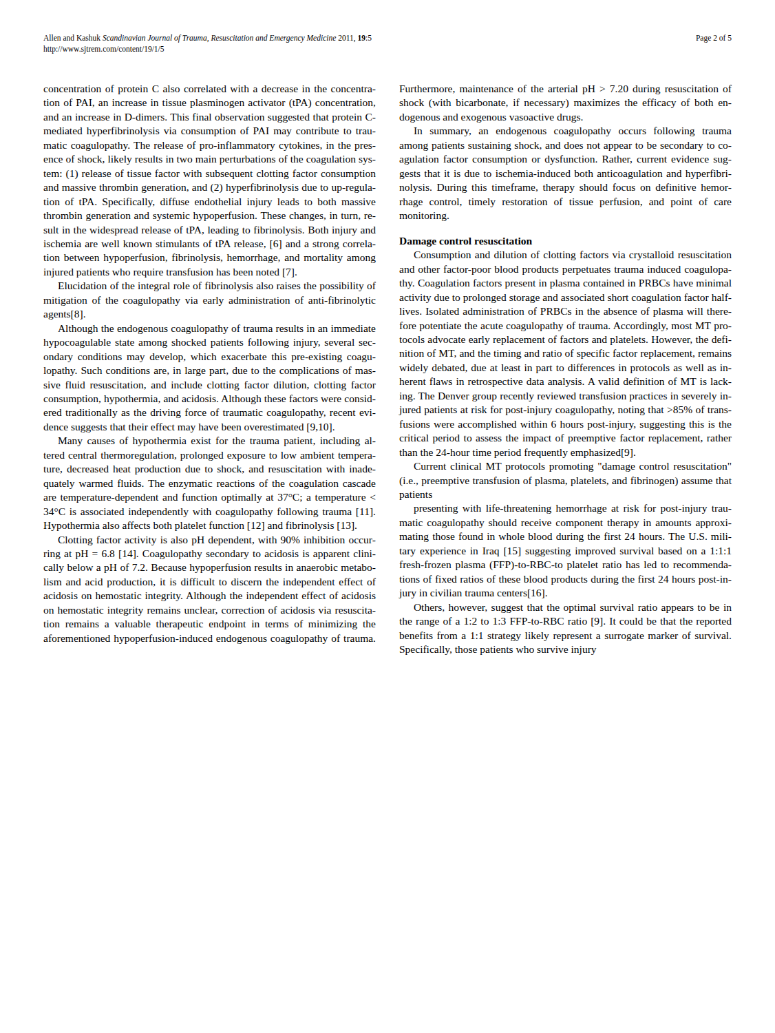Allen and Kashuk Scandinavian Journal of Trauma, Resuscitation and Emergency Medicine 2011, 19:5
Page 2 of 5
http://www.sjtrem.com/content/19/1/5
concentration of protein C also correlated with a decrease in the concentration of PAI, an increase in tissue plasminogen activator (tPA) concentration, and an increase in D-dimers. This final observation suggested that protein C-mediated hyperfibrinolysis via consumption of PAI may contribute to traumatic coagulopathy. The release of pro-inflammatory cytokines, in the presence of shock, likely results in two main perturbations of the coagulation system: (1) release of tissue factor with subsequent clotting factor consumption and massive thrombin generation, and (2) hyperfibrinolysis due to up-regulation of tPA. Specifically, diffuse endothelial injury leads to both massive thrombin generation and systemic hypoperfusion. These changes, in turn, result in the widespread release of tPA, leading to fibrinolysis. Both injury and ischemia are well known stimulants of tPA release, [6] and a strong correlation between hypoperfusion, fibrinolysis, hemorrhage, and mortality among injured patients who require transfusion has been noted [7].
Elucidation of the integral role of fibrinolysis also raises the possibility of mitigation of the coagulopathy via early administration of anti-fibrinolytic agents[8].
Although the endogenous coagulopathy of trauma results in an immediate hypocoagulable state among shocked patients following injury, several secondary conditions may develop, which exacerbate this pre-existing coagulopathy. Such conditions are, in large part, due to the complications of massive fluid resuscitation, and include clotting factor dilution, clotting factor consumption, hypothermia, and acidosis. Although these factors were considered traditionally as the driving force of traumatic coagulopathy, recent evidence suggests that their effect may have been overestimated [9,10].
Many causes of hypothermia exist for the trauma patient, including altered central thermoregulation, prolonged exposure to low ambient temperature, decreased heat production due to shock, and resuscitation with inadequately warmed fluids. The enzymatic reactions of the coagulation cascade are temperature-dependent and function optimally at 37°C; a temperature < 34°C is associated independently with coagulopathy following trauma [11]. Hypothermia also affects both platelet function [12] and fibrinolysis [13].
Clotting factor activity is also pH dependent, with 90% inhibition occurring at pH = 6.8 [14]. Coagulopathy secondary to acidosis is apparent clinically below a pH of 7.2. Because hypoperfusion results in anaerobic metabolism and acid production, it is difficult to discern the independent effect of acidosis on hemostatic integrity. Although the independent effect of acidosis on hemostatic integrity remains unclear, correction of acidosis via resuscitation remains a valuable therapeutic endpoint in terms of minimizing the aforementioned hypoperfusion-induced endogenous coagulopathy of trauma. Furthermore, maintenance of the arterial pH > 7.20 during resuscitation of shock (with bicarbonate, if necessary) maximizes the efficacy of both endogenous and exogenous vasoactive drugs.
In summary, an endogenous coagulopathy occurs following trauma among patients sustaining shock, and does not appear to be secondary to coagulation factor consumption or dysfunction. Rather, current evidence suggests that it is due to ischemia-induced both anticoagulation and hyperfibrinolysis. During this timeframe, therapy should focus on definitive hemorrhage control, timely restoration of tissue perfusion, and point of care monitoring.
Damage control resuscitation
Consumption and dilution of clotting factors via crystalloid resuscitation and other factor-poor blood products perpetuates trauma induced coagulopathy. Coagulation factors present in plasma contained in PRBCs have minimal activity due to prolonged storage and associated short coagulation factor half-lives. Isolated administration of PRBCs in the absence of plasma will therefore potentiate the acute coagulopathy of trauma. Accordingly, most MT protocols advocate early replacement of factors and platelets. However, the definition of MT, and the timing and ratio of specific factor replacement, remains widely debated, due at least in part to differences in protocols as well as inherent flaws in retrospective data analysis. A valid definition of MT is lacking. The Denver group recently reviewed transfusion practices in severely injured patients at risk for post-injury coagulopathy, noting that >85% of transfusions were accomplished within 6 hours post-injury, suggesting this is the critical period to assess the impact of preemptive factor replacement, rather than the 24-hour time period frequently emphasized[9].
Current clinical MT protocols promoting "damage control resuscitation" (i.e., preemptive transfusion of plasma, platelets, and fibrinogen) assume that patients
presenting with life-threatening hemorrhage at risk for post-injury traumatic coagulopathy should receive component therapy in amounts approximating those found in whole blood during the first 24 hours. The U.S. military experience in Iraq [15] suggesting improved survival based on a 1:1:1 fresh-frozen plasma (FFP)-to-RBC-to platelet ratio has led to recommendations of fixed ratios of these blood products during the first 24 hours post-injury in civilian trauma centers[16].
Others, however, suggest that the optimal survival ratio appears to be in the range of a 1:2 to 1:3 FFP-to-RBC ratio [9]. It could be that the reported benefits from a 1:1 strategy likely represent a surrogate marker of survival. Specifically, those patients who survive injury